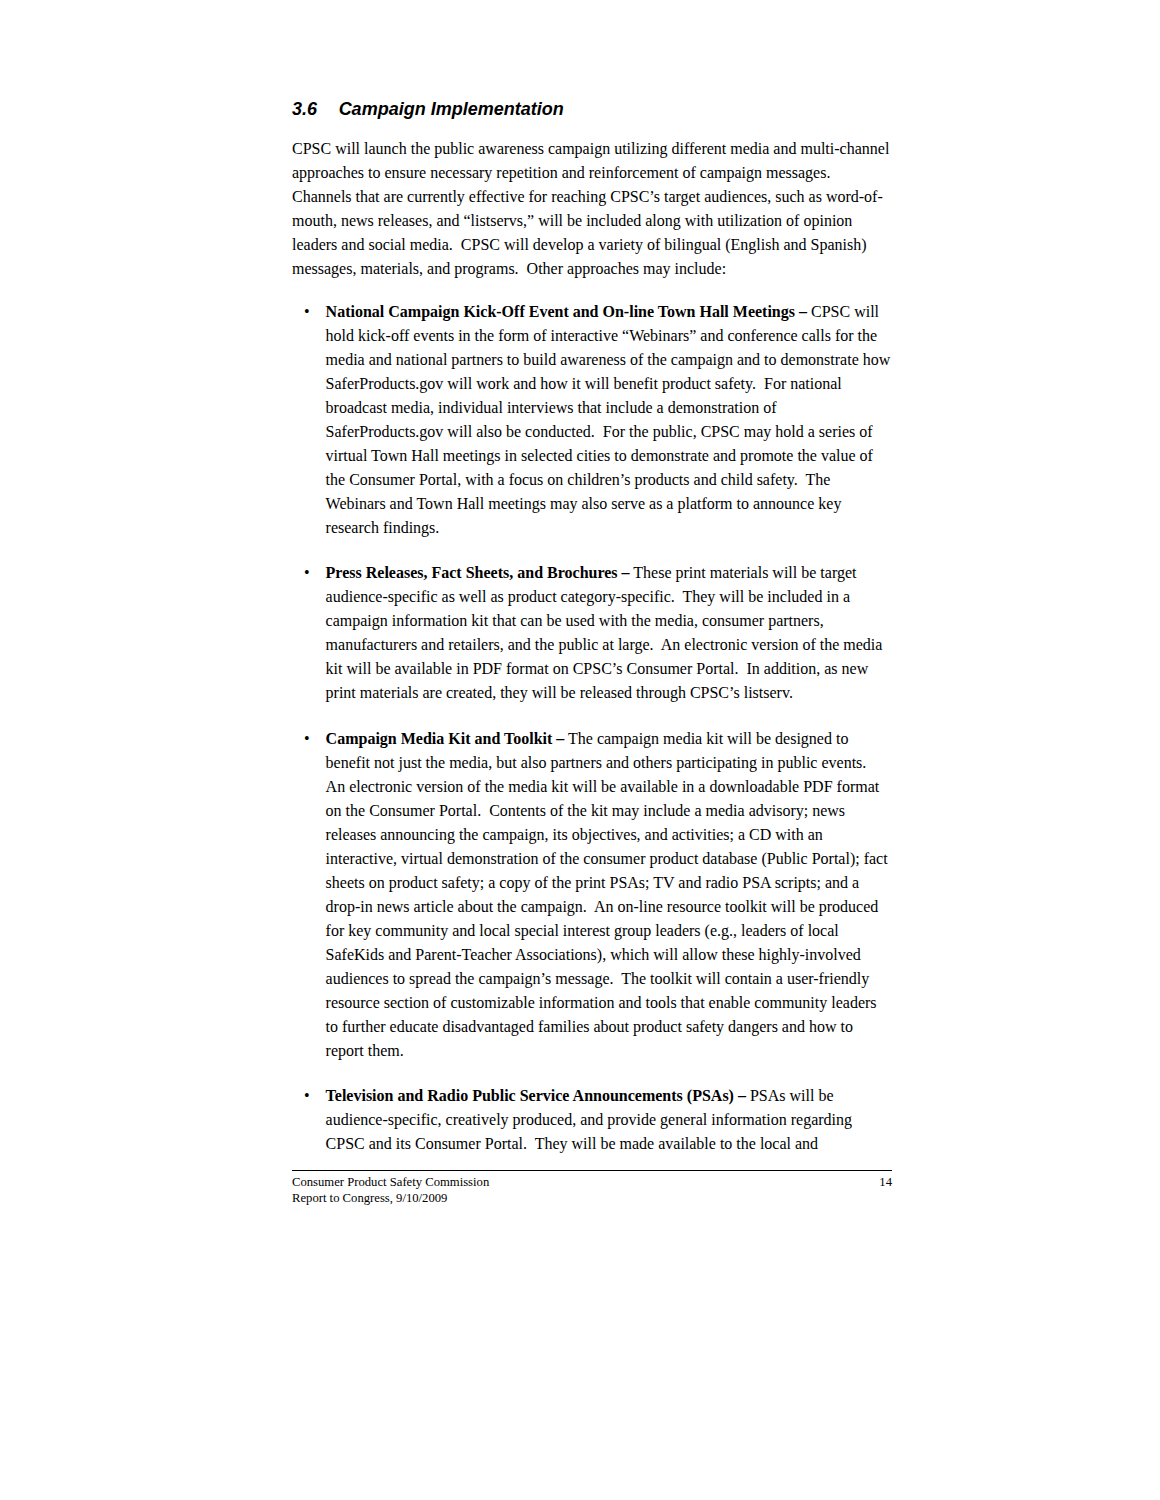3.6 Campaign Implementation
CPSC will launch the public awareness campaign utilizing different media and multi-channel approaches to ensure necessary repetition and reinforcement of campaign messages. Channels that are currently effective for reaching CPSC’s target audiences, such as word-of-mouth, news releases, and “listservs,” will be included along with utilization of opinion leaders and social media. CPSC will develop a variety of bilingual (English and Spanish) messages, materials, and programs. Other approaches may include:
National Campaign Kick-Off Event and On-line Town Hall Meetings – CPSC will hold kick-off events in the form of interactive “Webinars” and conference calls for the media and national partners to build awareness of the campaign and to demonstrate how SaferProducts.gov will work and how it will benefit product safety. For national broadcast media, individual interviews that include a demonstration of SaferProducts.gov will also be conducted. For the public, CPSC may hold a series of virtual Town Hall meetings in selected cities to demonstrate and promote the value of the Consumer Portal, with a focus on children’s products and child safety. The Webinars and Town Hall meetings may also serve as a platform to announce key research findings.
Press Releases, Fact Sheets, and Brochure s – These print materials will be target audience-specific as well as product category-specific. They will be included in a campaign information kit that can be used with the media, consumer partners, manufacturers and retailers, and the public at large. An electronic version of the media kit will be available in PDF format on CPSC’s Consumer Portal. In addition, as new print materials are created, they will be released through CPSC’s listserv.
Campaign Media Kit and Toolkit – The campaign media kit will be designed to benefit not just the media, but also partners and others participating in public events. An electronic version of the media kit will be available in a downloadable PDF format on the Consumer Portal. Contents of the kit may include a media advisory; news releases announcing the campaign, its objectives, and activities; a CD with an interactive, virtual demonstration of the consumer product database (Public Portal); fact sheets on product safety; a copy of the print PSAs; TV and radio PSA scripts; and a drop-in news article about the campaign. An on-line resource toolkit will be produced for key community and local special interest group leaders (e.g., leaders of local SafeKids and Parent-Teacher Associations), which will allow these highly-involved audiences to spread the campaign’s message. The toolkit will contain a user-friendly resource section of customizable information and tools that enable community leaders to further educate disadvantaged families about product safety dangers and how to report them.
Television and Radio Public Service Announcements (PSAs) – PSAs will be audience-specific, creatively produced, and provide general information regarding CPSC and its Consumer Portal. They will be made available to the local and
Consumer Product Safety Commission
Report to Congress, 9/10/2009
14